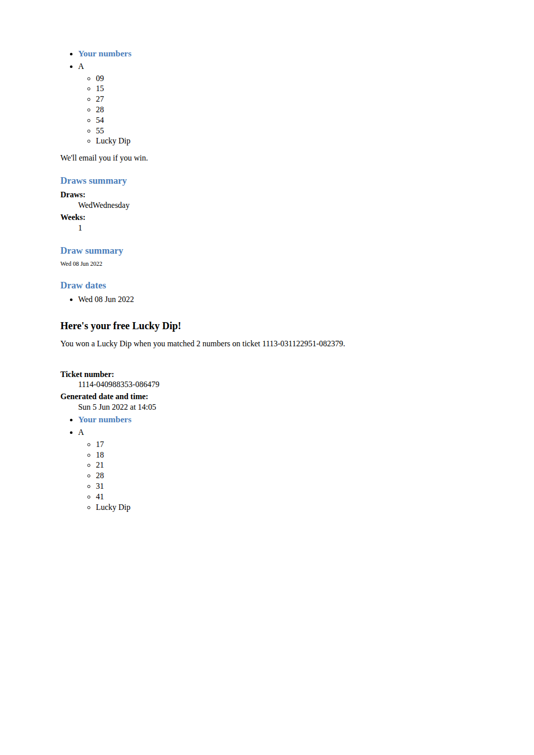Your numbers
A
09
15
27
28
54
55
Lucky Dip
We'll email you if you win.
Draws summary
Draws:
WedWednesday
Weeks:
1
Draw summary
Wed 08 Jun 2022
Draw dates
Wed 08 Jun 2022
Here's your free Lucky Dip!
You won a Lucky Dip when you matched 2 numbers on ticket 1113-031122951-082379.
Ticket number:
1114-040988353-086479
Generated date and time:
Sun 5 Jun 2022 at 14:05
Your numbers
A
17
18
21
28
31
41
Lucky Dip